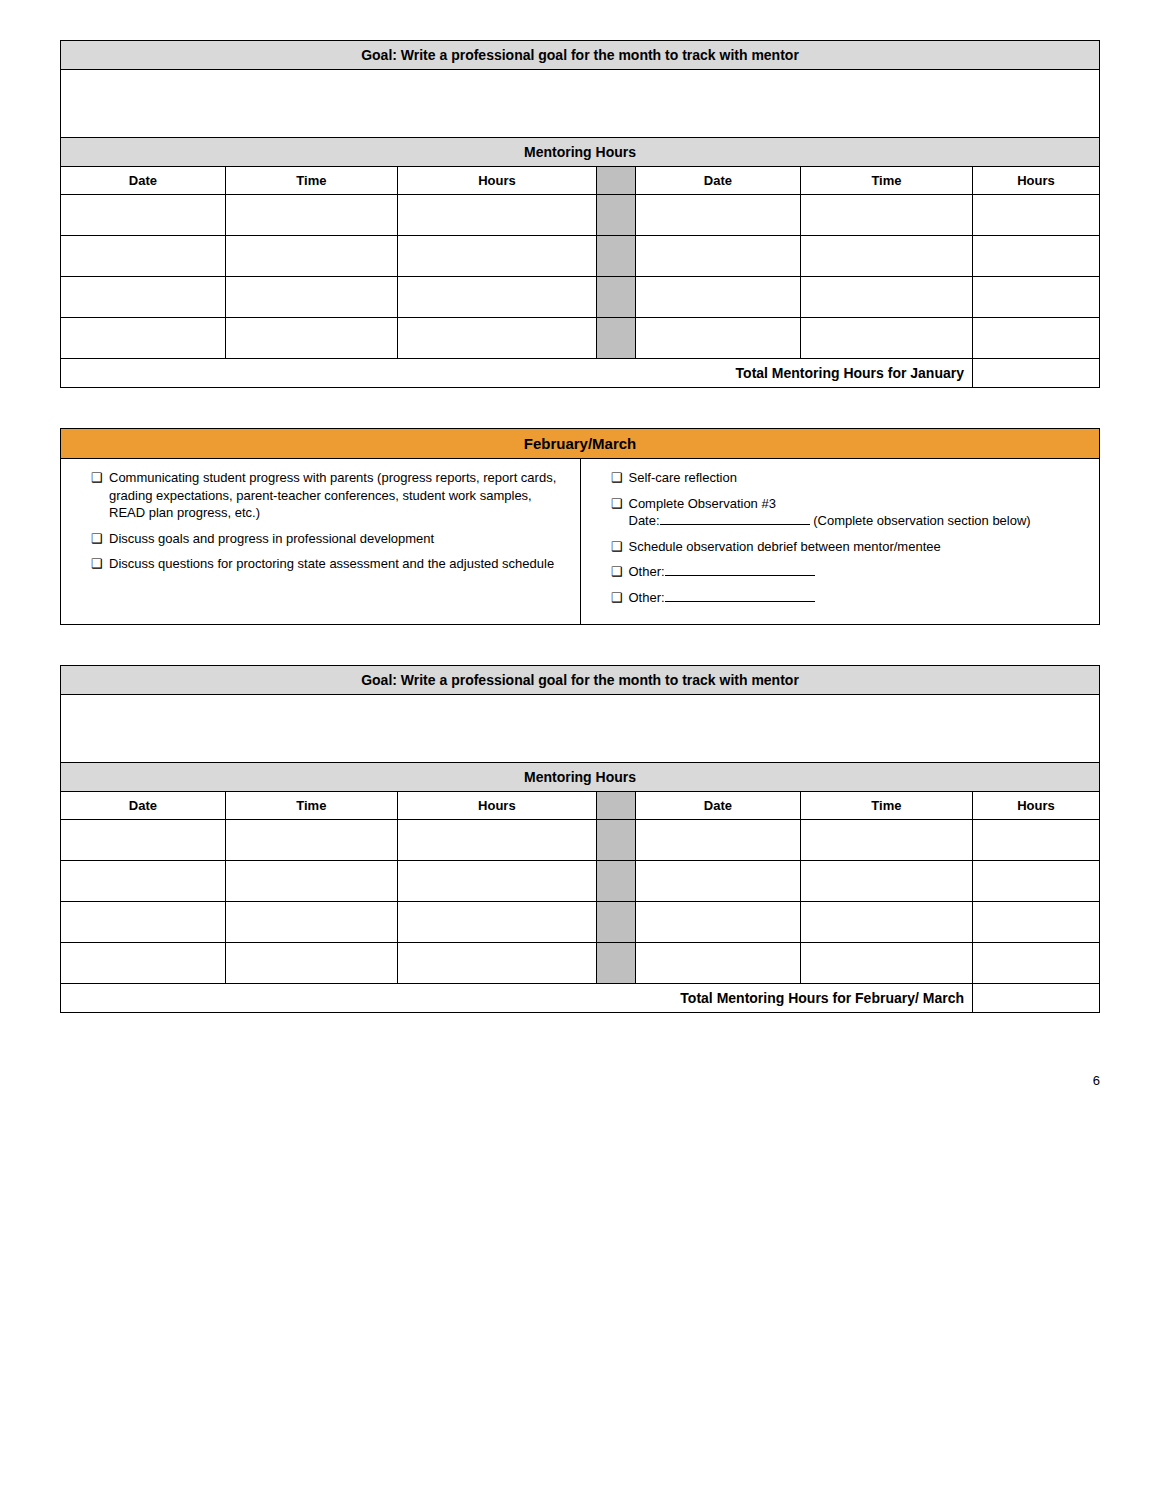| Goal: Write a professional goal for the month to track with mentor |
| Mentoring Hours |
| Date | Time | Hours | | Date | Time | Hours |
| Total Mentoring Hours for January | |
| February/March |
| Communicating student progress with parents (progress reports, report cards, grading expectations, parent-teacher conferences, student work samples, READ plan progress, etc.) Discuss goals and progress in professional development Discuss questions for proctoring state assessment and the adjusted schedule | Self-care reflection Complete Observation #3 Date: (Complete observation section below) Schedule observation debrief between mentor/mentee Other: Other: |
| Goal: Write a professional goal for the month to track with mentor |
| Mentoring Hours |
| Date | Time | Hours | | Date | Time | Hours |
| Total Mentoring Hours for February/ March | |
6